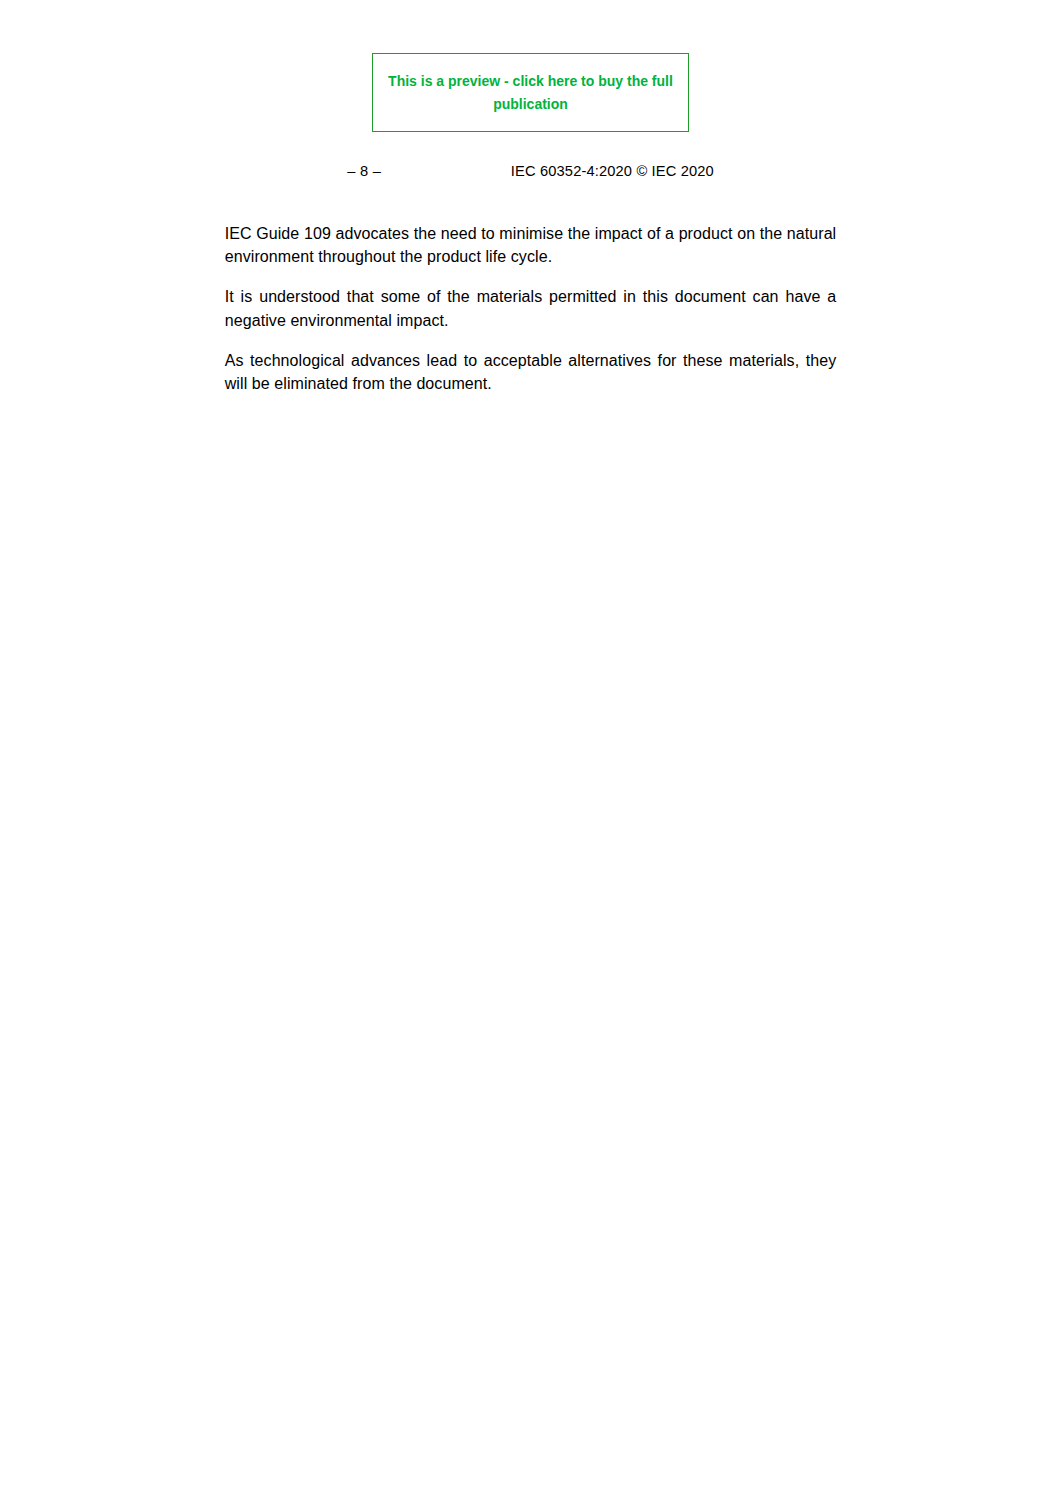This is a preview - click here to buy the full publication
– 8 – IEC 60352-4:2020 © IEC 2020
IEC Guide 109 advocates the need to minimise the impact of a product on the natural environment throughout the product life cycle.
It is understood that some of the materials permitted in this document can have a negative environmental impact.
As technological advances lead to acceptable alternatives for these materials, they will be eliminated from the document.